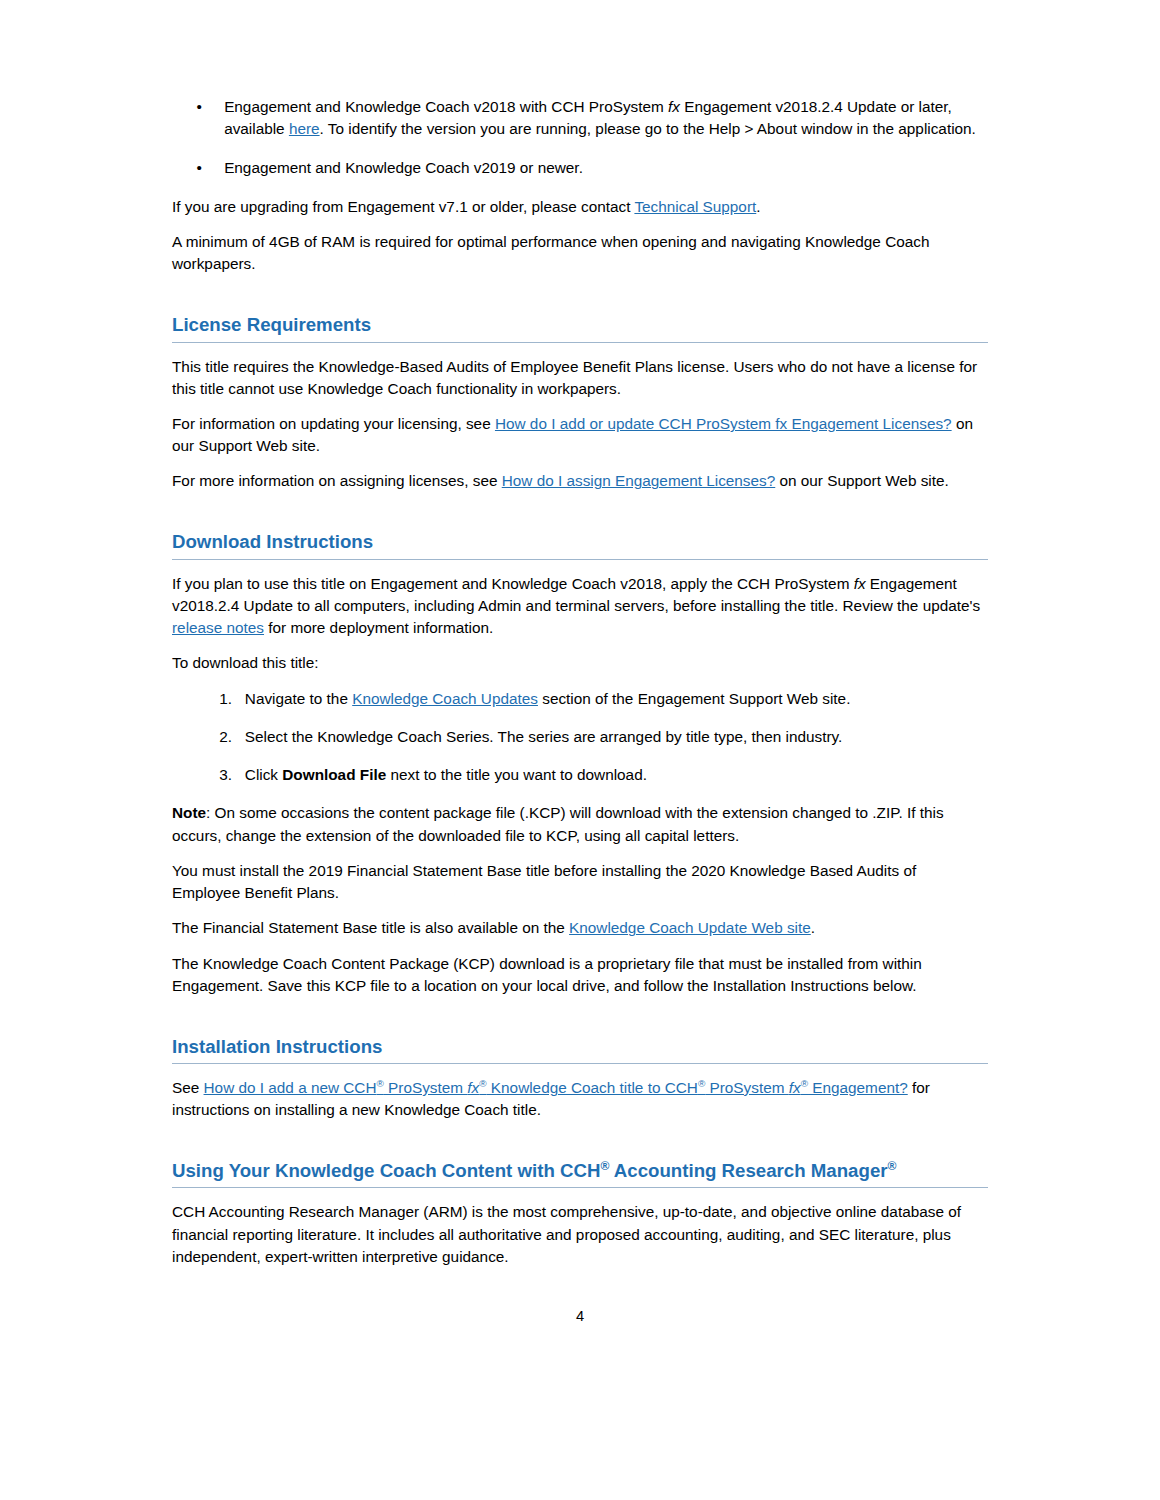Engagement and Knowledge Coach v2018 with CCH ProSystem fx Engagement v2018.2.4 Update or later, available here. To identify the version you are running, please go to the Help > About window in the application.
Engagement and Knowledge Coach v2019 or newer.
If you are upgrading from Engagement v7.1 or older, please contact Technical Support.
A minimum of 4GB of RAM is required for optimal performance when opening and navigating Knowledge Coach workpapers.
License Requirements
This title requires the Knowledge-Based Audits of Employee Benefit Plans license. Users who do not have a license for this title cannot use Knowledge Coach functionality in workpapers.
For information on updating your licensing, see How do I add or update CCH ProSystem fx Engagement Licenses? on our Support Web site.
For more information on assigning licenses, see How do I assign Engagement Licenses? on our Support Web site.
Download Instructions
If you plan to use this title on Engagement and Knowledge Coach v2018, apply the CCH ProSystem fx Engagement v2018.2.4 Update to all computers, including Admin and terminal servers, before installing the title. Review the update's release notes for more deployment information.
To download this title:
Navigate to the Knowledge Coach Updates section of the Engagement Support Web site.
Select the Knowledge Coach Series. The series are arranged by title type, then industry.
Click Download File next to the title you want to download.
Note: On some occasions the content package file (.KCP) will download with the extension changed to .ZIP. If this occurs, change the extension of the downloaded file to KCP, using all capital letters.
You must install the 2019 Financial Statement Base title before installing the 2020 Knowledge Based Audits of Employee Benefit Plans.
The Financial Statement Base title is also available on the Knowledge Coach Update Web site.
The Knowledge Coach Content Package (KCP) download is a proprietary file that must be installed from within Engagement. Save this KCP file to a location on your local drive, and follow the Installation Instructions below.
Installation Instructions
See How do I add a new CCH® ProSystem fx® Knowledge Coach title to CCH® ProSystem fx® Engagement? for instructions on installing a new Knowledge Coach title.
Using Your Knowledge Coach Content with CCH® Accounting Research Manager®
CCH Accounting Research Manager (ARM) is the most comprehensive, up-to-date, and objective online database of financial reporting literature. It includes all authoritative and proposed accounting, auditing, and SEC literature, plus independent, expert-written interpretive guidance.
4